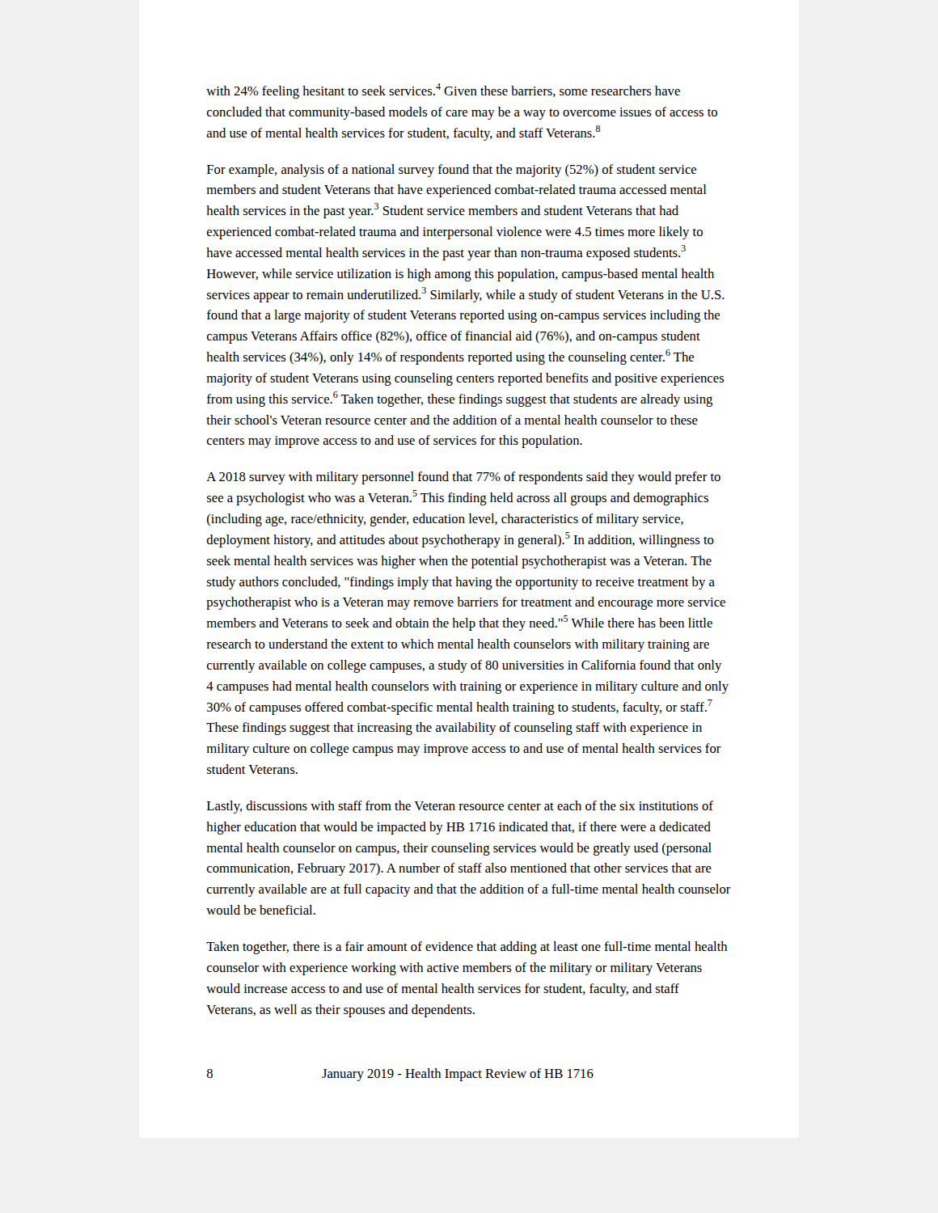with 24% feeling hesitant to seek services.4 Given these barriers, some researchers have concluded that community-based models of care may be a way to overcome issues of access to and use of mental health services for student, faculty, and staff Veterans.8
For example, analysis of a national survey found that the majority (52%) of student service members and student Veterans that have experienced combat-related trauma accessed mental health services in the past year.3 Student service members and student Veterans that had experienced combat-related trauma and interpersonal violence were 4.5 times more likely to have accessed mental health services in the past year than non-trauma exposed students.3 However, while service utilization is high among this population, campus-based mental health services appear to remain underutilized.3 Similarly, while a study of student Veterans in the U.S. found that a large majority of student Veterans reported using on-campus services including the campus Veterans Affairs office (82%), office of financial aid (76%), and on-campus student health services (34%), only 14% of respondents reported using the counseling center.6 The majority of student Veterans using counseling centers reported benefits and positive experiences from using this service.6 Taken together, these findings suggest that students are already using their school's Veteran resource center and the addition of a mental health counselor to these centers may improve access to and use of services for this population.
A 2018 survey with military personnel found that 77% of respondents said they would prefer to see a psychologist who was a Veteran.5 This finding held across all groups and demographics (including age, race/ethnicity, gender, education level, characteristics of military service, deployment history, and attitudes about psychotherapy in general).5 In addition, willingness to seek mental health services was higher when the potential psychotherapist was a Veteran. The study authors concluded, "findings imply that having the opportunity to receive treatment by a psychotherapist who is a Veteran may remove barriers for treatment and encourage more service members and Veterans to seek and obtain the help that they need."5 While there has been little research to understand the extent to which mental health counselors with military training are currently available on college campuses, a study of 80 universities in California found that only 4 campuses had mental health counselors with training or experience in military culture and only 30% of campuses offered combat-specific mental health training to students, faculty, or staff.7 These findings suggest that increasing the availability of counseling staff with experience in military culture on college campus may improve access to and use of mental health services for student Veterans.
Lastly, discussions with staff from the Veteran resource center at each of the six institutions of higher education that would be impacted by HB 1716 indicated that, if there were a dedicated mental health counselor on campus, their counseling services would be greatly used (personal communication, February 2017). A number of staff also mentioned that other services that are currently available are at full capacity and that the addition of a full-time mental health counselor would be beneficial.
Taken together, there is a fair amount of evidence that adding at least one full-time mental health counselor with experience working with active members of the military or military Veterans would increase access to and use of mental health services for student, faculty, and staff Veterans, as well as their spouses and dependents.
8 January 2019 - Health Impact Review of HB 1716